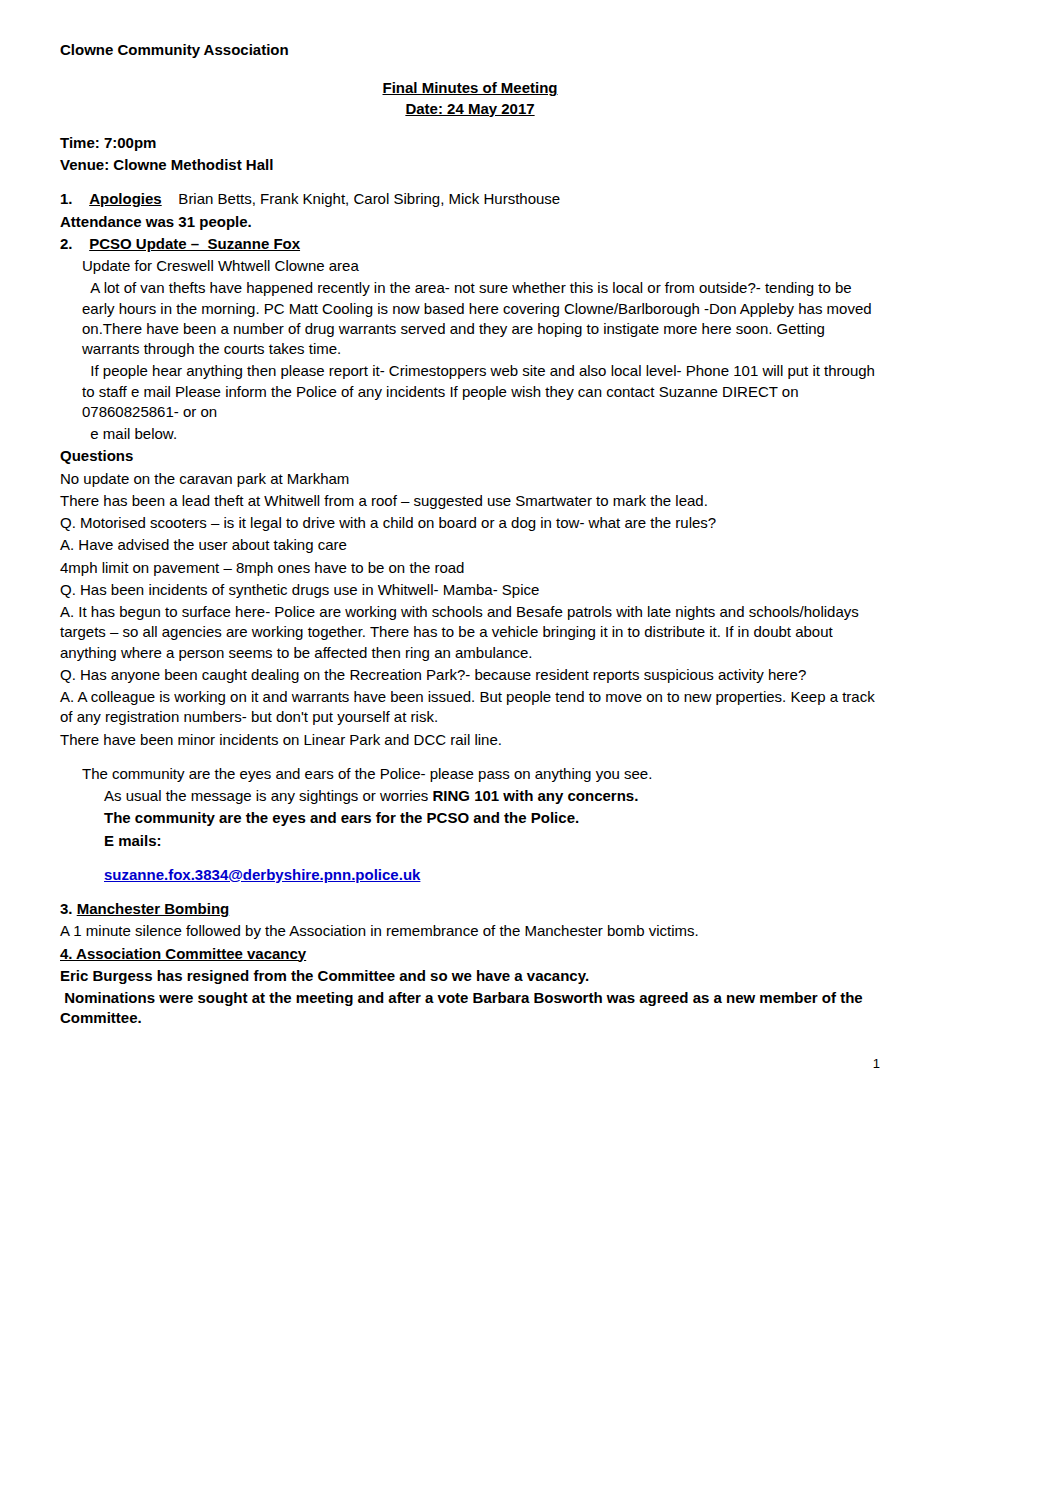Clowne Community Association
Final Minutes of Meeting
Date: 24 May 2017
Time: 7:00pm
Venue: Clowne Methodist Hall
1. Apologies Brian Betts, Frank Knight, Carol Sibring, Mick Hursthouse
Attendance was 31 people.
2. PCSO Update – Suzanne Fox
Update for Creswell Whtwell Clowne area
A lot of van thefts have happened recently in the area- not sure whether this is local or from outside?- tending to be early hours in the morning. PC Matt Cooling is now based here covering Clowne/Barlborough -Don Appleby has moved on.There have been a number of drug warrants served and they are hoping to instigate more here soon. Getting warrants through the courts takes time.
If people hear anything then please report it- Crimestoppers web site and also local level- Phone 101 will put it through to staff e mail Please inform the Police of any incidents If people wish they can contact Suzanne DIRECT on 07860825861- or on
e mail below.
Questions
No update on the caravan park at Markham
There has been a lead theft at Whitwell from a roof – suggested use Smartwater to mark the lead.
Q. Motorised scooters – is it legal to drive with a child on board or a dog in tow- what are the rules?
A. Have advised the user about taking care
4mph limit on pavement – 8mph ones have to be on the road
Q. Has been incidents of synthetic drugs use in Whitwell- Mamba- Spice
A. It has begun to surface here- Police are working with schools and Besafe patrols with late nights and schools/holidays targets – so all agencies are working together. There has to be a vehicle bringing it in to distribute it. If in doubt about anything where a person seems to be affected then ring an ambulance.
Q. Has anyone been caught dealing on the Recreation Park?- because resident reports suspicious activity here?
A. A colleague is working on it and warrants have been issued. But people tend to move on to new properties. Keep a track of any registration numbers- but don't put yourself at risk.
There have been minor incidents on Linear Park and DCC rail line.
The community are the eyes and ears of the Police- please pass on anything you see.
As usual the message is any sightings or worries RING 101 with any concerns.
The community are the eyes and ears for the PCSO and the Police.
E mails:
suzanne.fox.3834@derbyshire.pnn.police.uk
3. Manchester Bombing
A 1 minute silence followed by the Association in remembrance of the Manchester bomb victims.
4. Association Committee vacancy
Eric Burgess has resigned from the Committee and so we have a vacancy.
Nominations were sought at the meeting and after a vote Barbara Bosworth was agreed as a new member of the Committee.
1